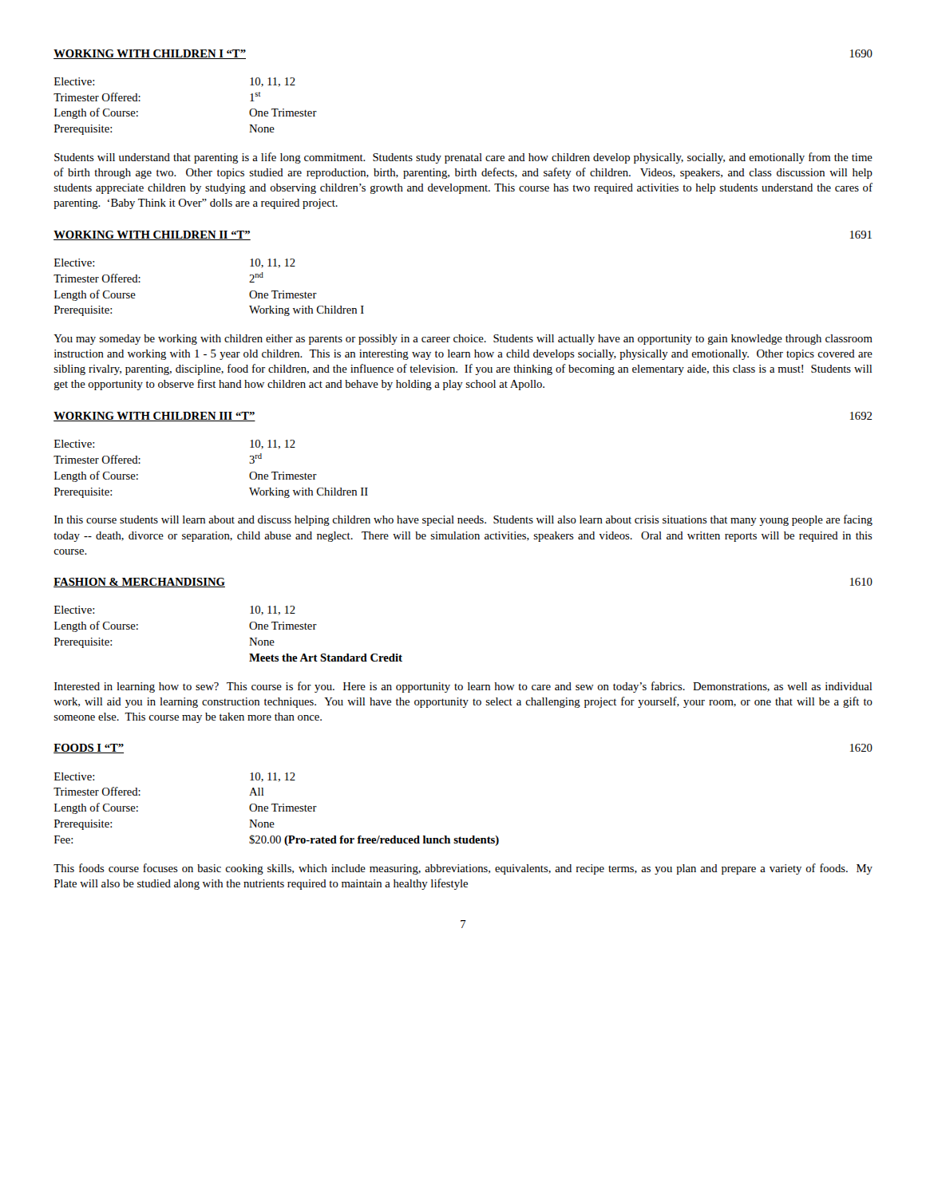WORKING WITH CHILDREN I “T” 1690
| Elective: | 10, 11, 12 |
| Trimester Offered: | 1 st |
| Length of Course: | One Trimester |
| Prerequisite: | None |
Students will understand that parenting is a life long commitment. Students study prenatal care and how children develop physically, socially, and emotionally from the time of birth through age two. Other topics studied are reproduction, birth, parenting, birth defects, and safety of children. Videos, speakers, and class discussion will help students appreciate children by studying and observing children’s growth and development. This course has two required activities to help students understand the cares of parenting. ‘Baby Think it Over” dolls are a required project.
WORKING WITH CHILDREN II “T” 1691
| Elective: | 10, 11, 12 |
| Trimester Offered: | 2 nd |
| Length of Course | One Trimester |
| Prerequisite: | Working with Children I |
You may someday be working with children either as parents or possibly in a career choice. Students will actually have an opportunity to gain knowledge through classroom instruction and working with 1 - 5 year old children. This is an interesting way to learn how a child develops socially, physically and emotionally. Other topics covered are sibling rivalry, parenting, discipline, food for children, and the influence of television. If you are thinking of becoming an elementary aide, this class is a must! Students will get the opportunity to observe first hand how children act and behave by holding a play school at Apollo.
WORKING WITH CHILDREN III “T” 1692
| Elective: | 10, 11, 12 |
| Trimester Offered: | 3 rd |
| Length of Course: | One Trimester |
| Prerequisite: | Working with Children II |
In this course students will learn about and discuss helping children who have special needs. Students will also learn about crisis situations that many young people are facing today -- death, divorce or separation, child abuse and neglect. There will be simulation activities, speakers and videos. Oral and written reports will be required in this course.
FASHION & MERCHANDISING 1610
| Elective: | 10, 11, 12 |
| Length of Course: | One Trimester |
| Prerequisite: | None |
| | Meets the Art Standard Credit |
Interested in learning how to sew? This course is for you. Here is an opportunity to learn how to care and sew on today’s fabrics. Demonstrations, as well as individual work, will aid you in learning construction techniques. You will have the opportunity to select a challenging project for yourself, your room, or one that will be a gift to someone else. This course may be taken more than once.
FOODS I “T” 1620
| Elective: | 10, 11, 12 |
| Trimester Offered: | All |
| Length of Course: | One Trimester |
| Prerequisite: | None |
| Fee: | $20.00 (Pro-rated for free/reduced lunch students) |
This foods course focuses on basic cooking skills, which include measuring, abbreviations, equivalents, and recipe terms, as you plan and prepare a variety of foods. My Plate will also be studied along with the nutrients required to maintain a healthy lifestyle
7